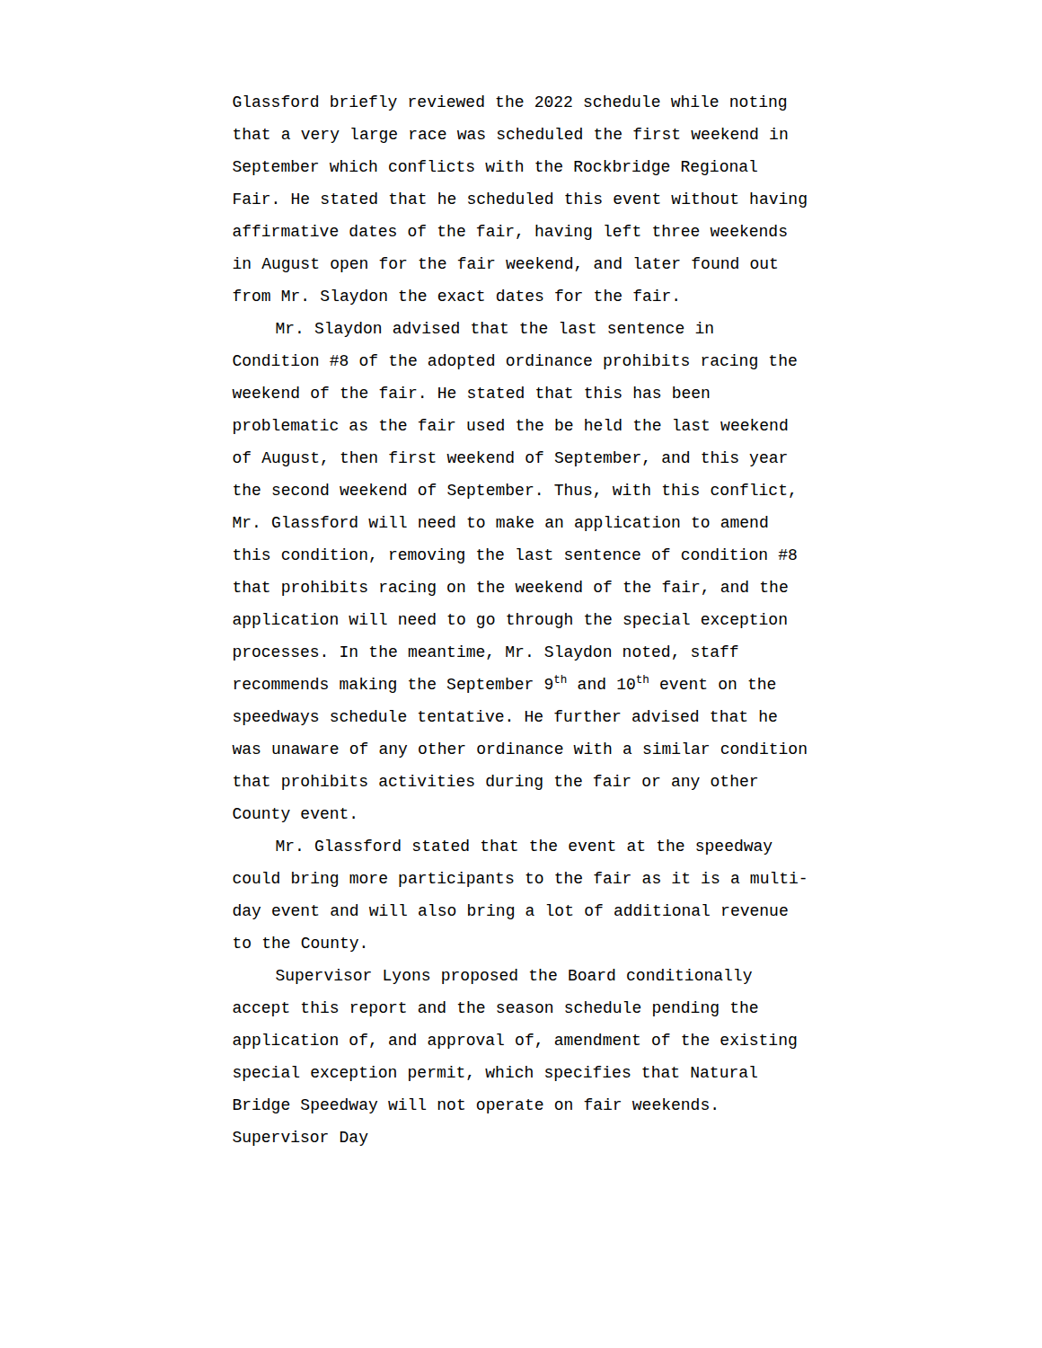Glassford briefly reviewed the 2022 schedule while noting that a very large race was scheduled the first weekend in September which conflicts with the Rockbridge Regional Fair. He stated that he scheduled this event without having affirmative dates of the fair, having left three weekends in August open for the fair weekend, and later found out from Mr. Slaydon the exact dates for the fair.
Mr. Slaydon advised that the last sentence in Condition #8 of the adopted ordinance prohibits racing the weekend of the fair. He stated that this has been problematic as the fair used the be held the last weekend of August, then first weekend of September, and this year the second weekend of September. Thus, with this conflict, Mr. Glassford will need to make an application to amend this condition, removing the last sentence of condition #8 that prohibits racing on the weekend of the fair, and the application will need to go through the special exception processes. In the meantime, Mr. Slaydon noted, staff recommends making the September 9th and 10th event on the speedways schedule tentative. He further advised that he was unaware of any other ordinance with a similar condition that prohibits activities during the fair or any other County event.
Mr. Glassford stated that the event at the speedway could bring more participants to the fair as it is a multi-day event and will also bring a lot of additional revenue to the County.
Supervisor Lyons proposed the Board conditionally accept this report and the season schedule pending the application of, and approval of, amendment of the existing special exception permit, which specifies that Natural Bridge Speedway will not operate on fair weekends. Supervisor Day